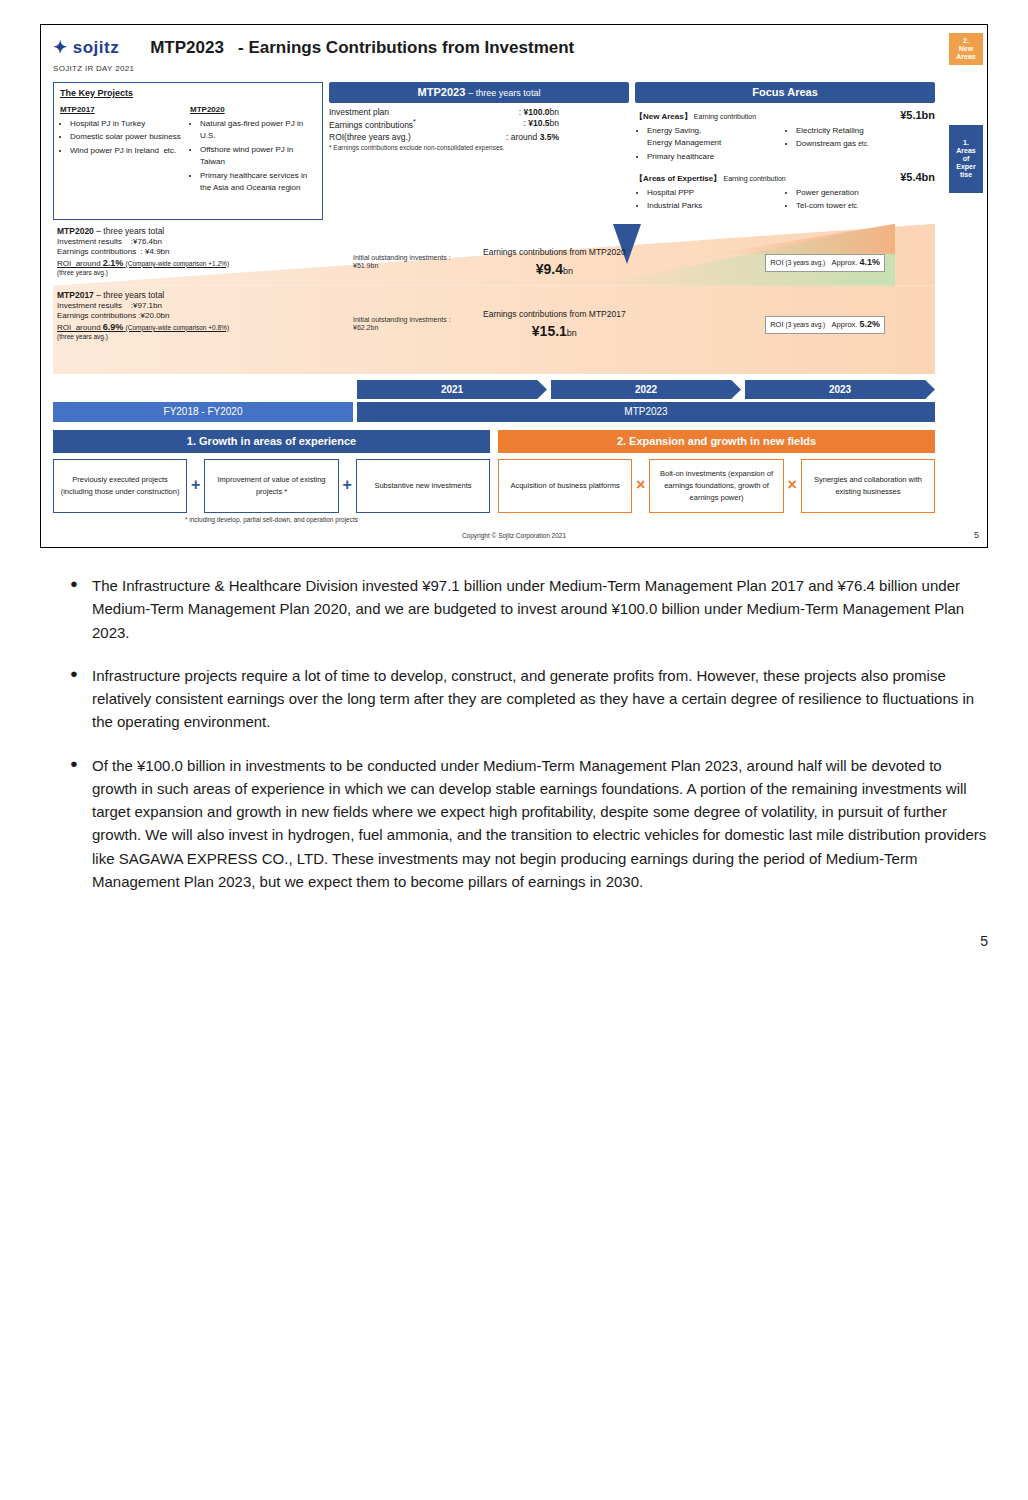✦ sojitz
SOJITZ IR DAY 2021
MTP2023 - Earnings Contributions from Investment
2.
New
Areas
1.
Areas
of
Exper
tise
The Key Projects
MTP2017
Hospital PJ in Turkey
Domestic solar power business
Wind power PJ in Ireland etc.
MTP2020
Natural gas-fired power PJ in U.S.
Offshore wind power PJ in Taiwan
Primary healthcare services in the Asia and Oceania region
MTP2023 – three years total
Investment plan: ¥100.0bn
Earnings contributions*: ¥10.5bn
ROI(three years avg.): around 3.5%
* Earnings contributions exclude non-consolidated expenses.
Focus Areas
【New Areas】 Earning contribution ¥5.1bn
Energy Saving,
Energy Management
Primary healthcare
Electricity Retailing
Downstream gas etc.
【Areas of Expertise】 Earning contribution ¥5.4bn
Hospital PPP
Industrial Parks
Power generation
Tel-com tower etc.
MTP2020 – three years total
Investment results :¥76.4bn
Earnings contributions : ¥4.9bn
ROI around 2.1% (Company-wide comparison +1.2%)
(three years avg.)
MTP2017 – three years total
Investment results :¥97.1bn
Earnings contributions :¥20.0bn
ROI around 6.9% (Company-wide comparison +0.8%)
(three years avg.)
Initial outstanding investments :
¥51.9bn
Initial outstanding investments :
¥62.2bn
Earnings contributions from MTP2020
¥9.4 bn
Earnings contributions from MTP2017
¥15.1 bn
ROI (3 years avg.) Approx. 4.1%
ROI (3 years avg.) Approx. 5.2%
2021
2022
2023
FY2018 - FY2020
MTP2023
1. Growth in areas of experience
Previously executed projects (including those under construction)
+
Improvement of value of existing projects *
+
Substantive new investments
* including develop, partial sell-down, and operation projects
2. Expansion and growth in new fields
Acquisition of business platforms
×
Bolt-on investments (expansion of earnings foundations, growth of earnings power)
×
Synergies and collaboration with existing businesses
Copyright © Sojitz Corporation 2021
5
The Infrastructure & Healthcare Division invested ¥97.1 billion under Medium-Term Management Plan 2017 and ¥76.4 billion under Medium-Term Management Plan 2020, and we are budgeted to invest around ¥100.0 billion under Medium-Term Management Plan 2023.
Infrastructure projects require a lot of time to develop, construct, and generate profits from. However, these projects also promise relatively consistent earnings over the long term after they are completed as they have a certain degree of resilience to fluctuations in the operating environment.
Of the ¥100.0 billion in investments to be conducted under Medium-Term Management Plan 2023, around half will be devoted to growth in such areas of experience in which we can develop stable earnings foundations. A portion of the remaining investments will target expansion and growth in new fields where we expect high profitability, despite some degree of volatility, in pursuit of further growth. We will also invest in hydrogen, fuel ammonia, and the transition to electric vehicles for domestic last mile distribution providers like SAGAWA EXPRESS CO., LTD. These investments may not begin producing earnings during the period of Medium-Term Management Plan 2023, but we expect them to become pillars of earnings in 2030.
5